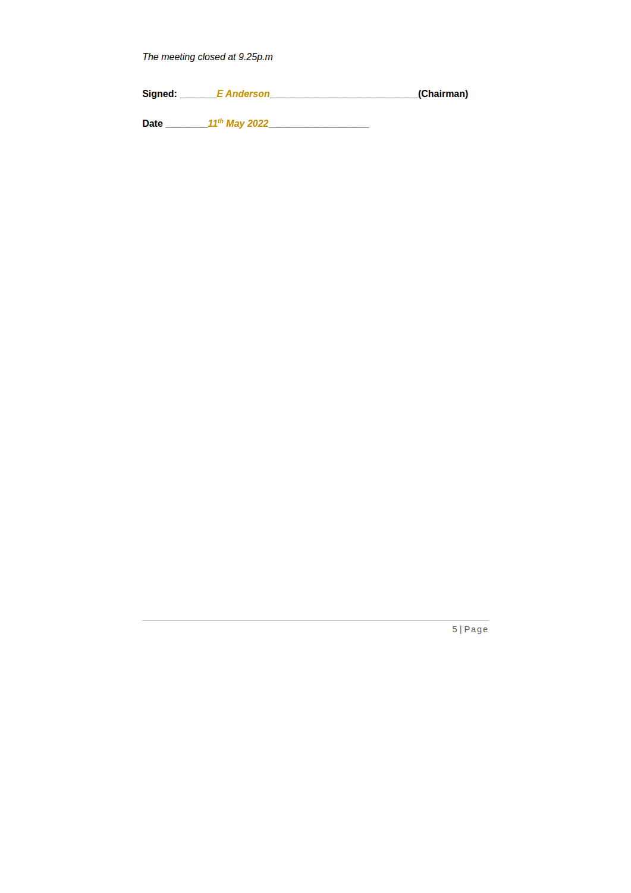The meeting closed at 9.25p.m
Signed: _______E Anderson____________________________(Chairman)
Date ________11th May 2022___________________
5 | Page